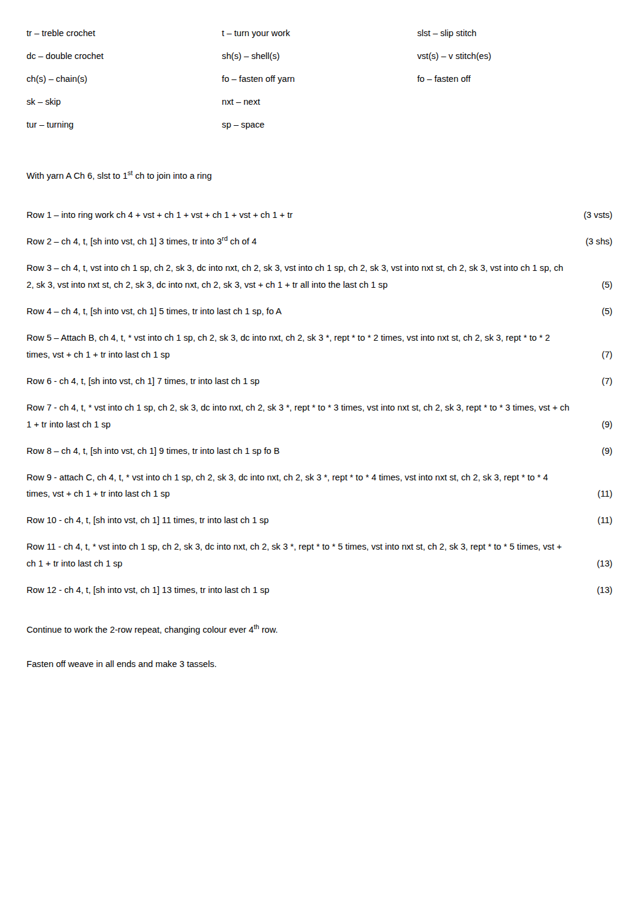| tr – treble crochet | t – turn your work | slst – slip stitch |
| dc – double crochet | sh(s) – shell(s) | vst(s) – v stitch(es) |
| ch(s) – chain(s) | fo – fasten off yarn | fo – fasten off |
| sk – skip | nxt – next | |
| tur – turning | sp – space | |
With yarn A Ch 6, slst to 1st ch to join into a ring
| Row 1 – into ring work ch 4 + vst + ch 1 + vst + ch 1 + vst + ch 1 + tr | (3 vsts) |
| Row 2 – ch 4, t, [sh into vst, ch 1] 3 times, tr into 3 rd ch of 4 | (3 shs) |
| Row 3 – ch 4, t, vst into ch 1 sp, ch 2, sk 3, dc into nxt, ch 2, sk 3, vst into ch 1 sp, ch 2, sk 3, vst into nxt st, ch 2, sk 3, vst into ch 1 sp, ch 2, sk 3, vst into nxt st, ch 2, sk 3, dc into nxt, ch 2, sk 3, vst + ch 1 + tr all into the last ch 1 sp | (5) |
| Row 4 – ch 4, t, [sh into vst, ch 1] 5 times, tr into last ch 1 sp, fo A | (5) |
| Row 5 – Attach B, ch 4, t, * vst into ch 1 sp, ch 2, sk 3, dc into nxt, ch 2, sk 3 *, rept * to * 2 times, vst into nxt st, ch 2, sk 3, rept * to * 2 times, vst + ch 1 + tr into last ch 1 sp | (7) |
| Row 6 - ch 4, t, [sh into vst, ch 1] 7 times, tr into last ch 1 sp | (7) |
| Row 7 - ch 4, t, * vst into ch 1 sp, ch 2, sk 3, dc into nxt, ch 2, sk 3 *, rept * to * 3 times, vst into nxt st, ch 2, sk 3, rept * to * 3 times, vst + ch 1 + tr into last ch 1 sp | (9) |
| Row 8 – ch 4, t, [sh into vst, ch 1] 9 times, tr into last ch 1 sp fo B | (9) |
| Row 9 - attach C, ch 4, t, * vst into ch 1 sp, ch 2, sk 3, dc into nxt, ch 2, sk 3 *, rept * to * 4 times, vst into nxt st, ch 2, sk 3, rept * to * 4 times, vst + ch 1 + tr into last ch 1 sp | (11) |
| Row 10 - ch 4, t, [sh into vst, ch 1] 11 times, tr into last ch 1 sp | (11) |
| Row 11 - ch 4, t, * vst into ch 1 sp, ch 2, sk 3, dc into nxt, ch 2, sk 3 *, rept * to * 5 times, vst into nxt st, ch 2, sk 3, rept * to * 5 times, vst + ch 1 + tr into last ch 1 sp | (13) |
| Row 12 - ch 4, t, [sh into vst, ch 1] 13 times, tr into last ch 1 sp | (13) |
Continue to work the 2-row repeat, changing colour ever 4th row.
Fasten off weave in all ends and make 3 tassels.